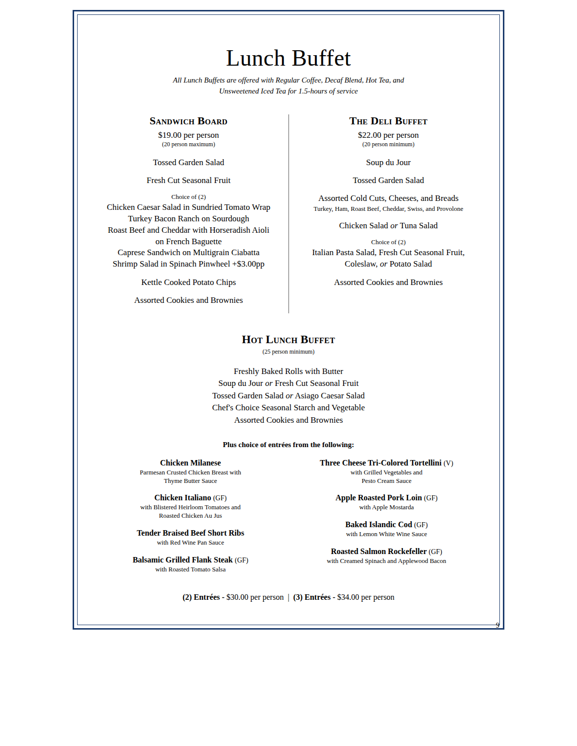Lunch Buffet
All Lunch Buffets are offered with Regular Coffee, Decaf Blend, Hot Tea, and
Unsweetened Iced Tea for 1.5-hours of service
Sandwich Board
$19.00 per person
(20 person maximum)
Tossed Garden Salad
Fresh Cut Seasonal Fruit
Choice of (2)
Chicken Caesar Salad in Sundried Tomato Wrap
Turkey Bacon Ranch on Sourdough
Roast Beef and Cheddar with Horseradish Aioli
on French Baguette
Caprese Sandwich on Multigrain Ciabatta
Shrimp Salad in Spinach Pinwheel +$3.00pp
Kettle Cooked Potato Chips
Assorted Cookies and Brownies
The Deli Buffet
$22.00 per person
(20 person minimum)
Soup du Jour
Tossed Garden Salad
Assorted Cold Cuts, Cheeses, and Breads
Turkey, Ham, Roast Beef, Cheddar, Swiss, and Provolone
Chicken Salad or Tuna Salad
Choice of (2)
Italian Pasta Salad, Fresh Cut Seasonal Fruit,
Coleslaw, or Potato Salad
Assorted Cookies and Brownies
Hot Lunch Buffet
(25 person minimum)
Freshly Baked Rolls with Butter
Soup du Jour or Fresh Cut Seasonal Fruit
Tossed Garden Salad or Asiago Caesar Salad
Chef's Choice Seasonal Starch and Vegetable
Assorted Cookies and Brownies
Plus choice of entrées from the following:
Chicken Milanese
Parmesan Crusted Chicken Breast with
Thyme Butter Sauce
Chicken Italiano (GF)
with Blistered Heirloom Tomatoes and
Roasted Chicken Au Jus
Tender Braised Beef Short Ribs
with Red Wine Pan Sauce
Balsamic Grilled Flank Steak (GF)
with Roasted Tomato Salsa
Three Cheese Tri-Colored Tortellini (V)
with Grilled Vegetables and
Pesto Cream Sauce
Apple Roasted Pork Loin (GF)
with Apple Mostarda
Baked Islandic Cod (GF)
with Lemon White Wine Sauce
Roasted Salmon Rockefeller (GF)
with Creamed Spinach and Applewood Bacon
(2) Entrées - $30.00 per person | (3) Entrées - $34.00 per person
9